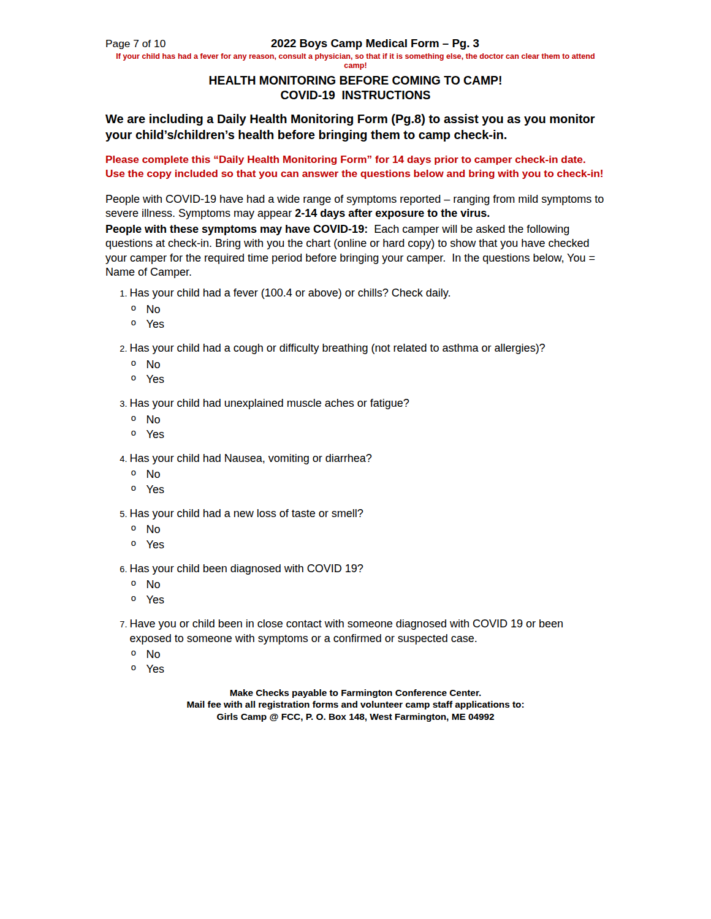Page 7 of 10 2022 Boys Camp Medical Form – Pg. 3
If your child has had a fever for any reason, consult a physician, so that if it is something else, the doctor can clear them to attend camp!
HEALTH MONITORING BEFORE COMING TO CAMP!
COVID-19 INSTRUCTIONS
We are including a Daily Health Monitoring Form (Pg.8) to assist you as you monitor your child’s/children’s health before bringing them to camp check-in.
Please complete this “Daily Health Monitoring Form” for 14 days prior to camper check-in date. Use the copy included so that you can answer the questions below and bring with you to check-in!
People with COVID-19 have had a wide range of symptoms reported – ranging from mild symptoms to severe illness. Symptoms may appear 2-14 days after exposure to the virus.
People with these symptoms may have COVID-19: Each camper will be asked the following questions at check-in. Bring with you the chart (online or hard copy) to show that you have checked your camper for the required time period before bringing your camper. In the questions below, You = Name of Camper.
Has your child had a fever (100.4 or above) or chills? Check daily.
No
Yes
Has your child had a cough or difficulty breathing (not related to asthma or allergies)?
No
Yes
Has your child had unexplained muscle aches or fatigue?
No
Yes
Has your child had Nausea, vomiting or diarrhea?
No
Yes
Has your child had a new loss of taste or smell?
No
Yes
Has your child been diagnosed with COVID 19?
No
Yes
Have you or child been in close contact with someone diagnosed with COVID 19 or been exposed to someone with symptoms or a confirmed or suspected case.
No
Yes
Make Checks payable to Farmington Conference Center.
Mail fee with all registration forms and volunteer camp staff applications to:
Girls Camp @ FCC, P. O. Box 148, West Farmington, ME 04992